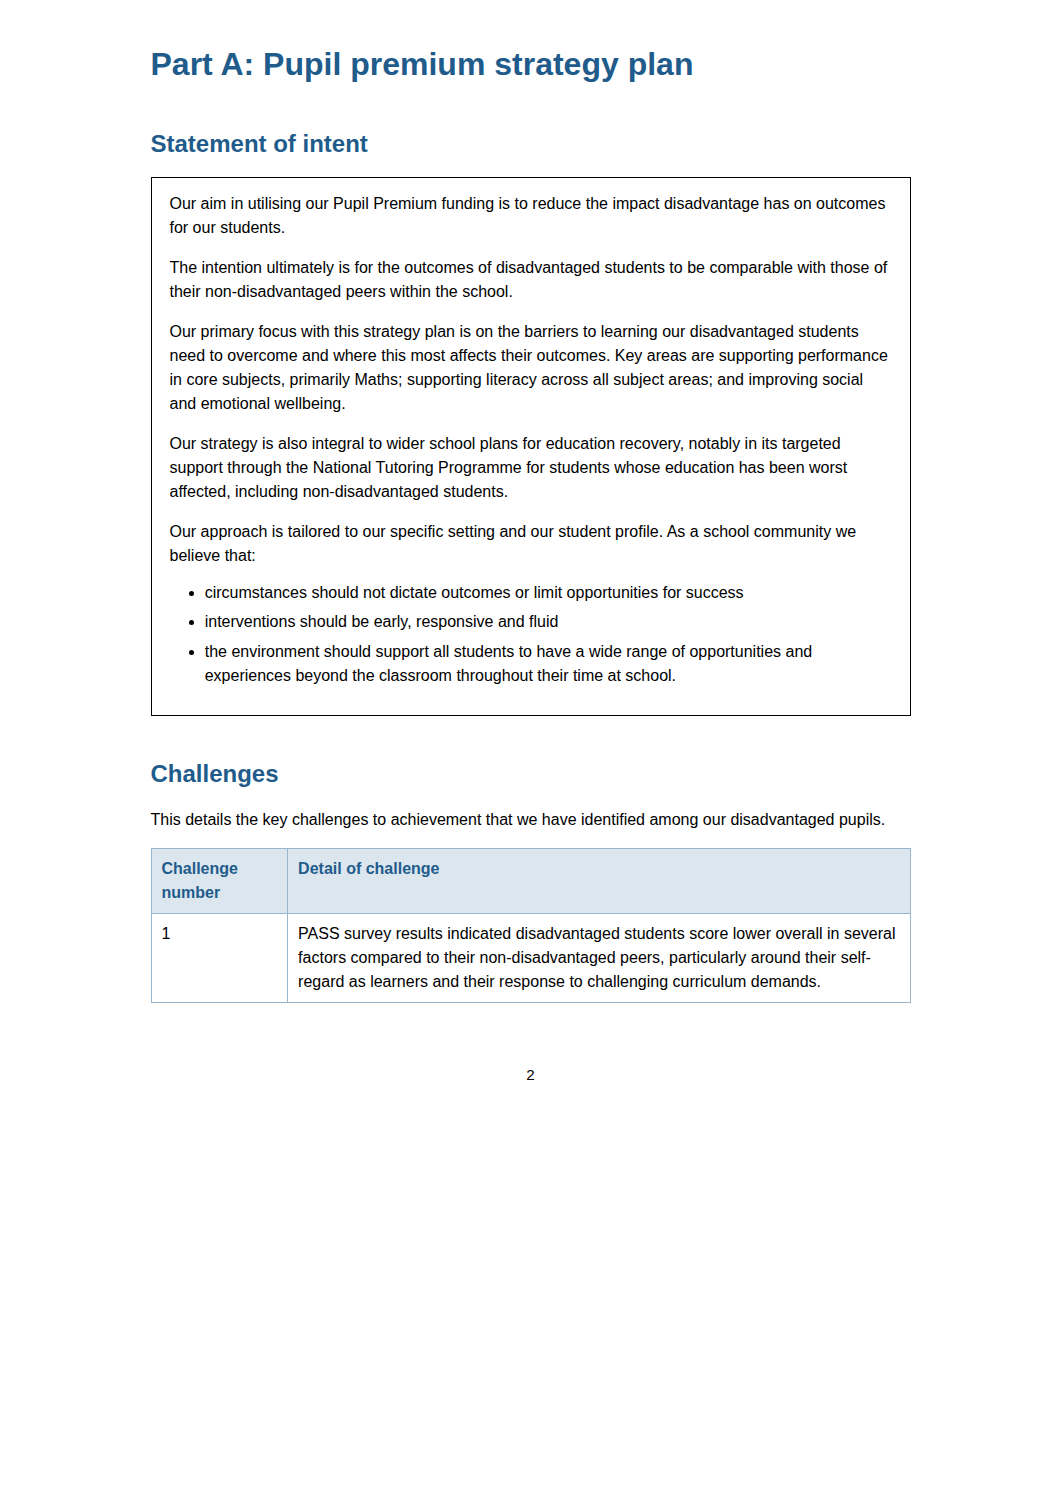Part A: Pupil premium strategy plan
Statement of intent
Our aim in utilising our Pupil Premium funding is to reduce the impact disadvantage has on outcomes for our students.
The intention ultimately is for the outcomes of disadvantaged students to be comparable with those of their non-disadvantaged peers within the school.
Our primary focus with this strategy plan is on the barriers to learning our disadvantaged students need to overcome and where this most affects their outcomes. Key areas are supporting performance in core subjects, primarily Maths; supporting literacy across all subject areas; and improving social and emotional wellbeing.
Our strategy is also integral to wider school plans for education recovery, notably in its targeted support through the National Tutoring Programme for students whose education has been worst affected, including non-disadvantaged students.
Our approach is tailored to our specific setting and our student profile. As a school community we believe that:
circumstances should not dictate outcomes or limit opportunities for success
interventions should be early, responsive and fluid
the environment should support all students to have a wide range of opportunities and experiences beyond the classroom throughout their time at school.
Challenges
This details the key challenges to achievement that we have identified among our disadvantaged pupils.
| Challenge number | Detail of challenge |
| --- | --- |
| 1 | PASS survey results indicated disadvantaged students score lower overall in several factors compared to their non-disadvantaged peers, particularly around their self-regard as learners and their response to challenging curriculum demands. |
2